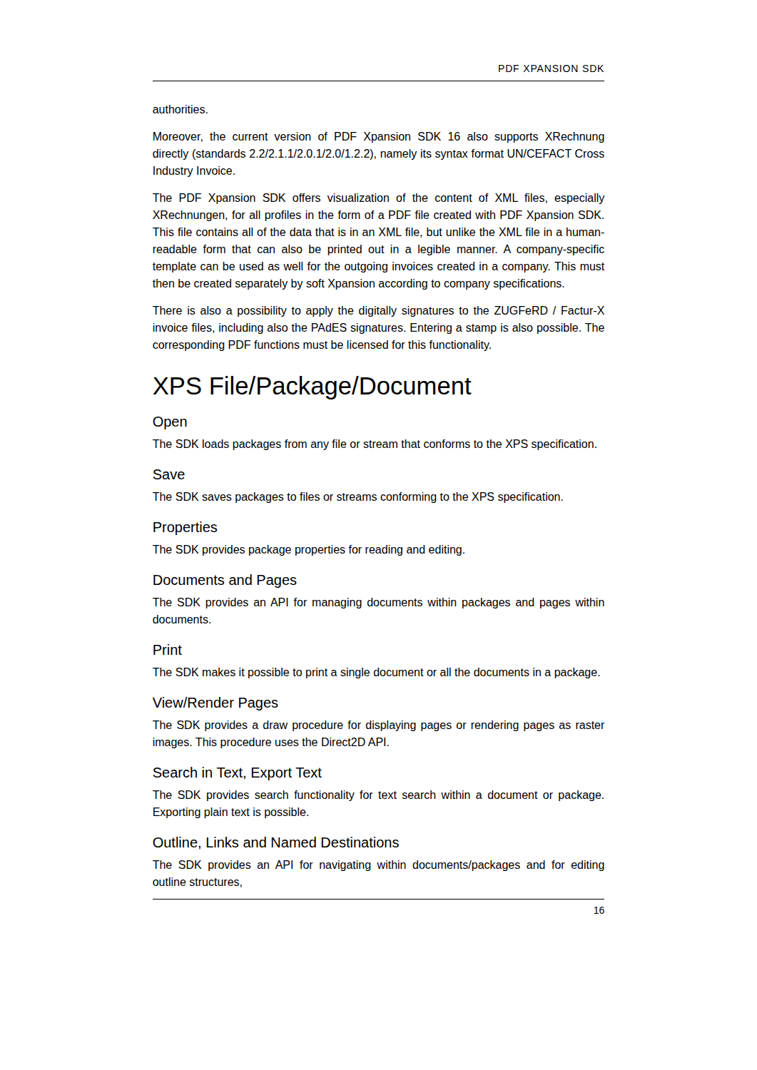PDF XPANSION SDK
authorities.
Moreover, the current version of PDF Xpansion SDK 16 also supports XRechnung directly (standards 2.2/2.1.1/2.0.1/2.0/1.2.2), namely its syntax format UN/CEFACT Cross Industry Invoice.
The PDF Xpansion SDK offers visualization of the content of XML files, especially XRechnungen, for all profiles in the form of a PDF file created with PDF Xpansion SDK. This file contains all of the data that is in an XML file, but unlike the XML file in a human-readable form that can also be printed out in a legible manner. A company-specific template can be used as well for the outgoing invoices created in a company. This must then be created separately by soft Xpansion according to company specifications.
There is also a possibility to apply the digitally signatures to the ZUGFeRD / Factur-X invoice files, including also the PAdES signatures. Entering a stamp is also possible. The corresponding PDF functions must be licensed for this functionality.
XPS File/Package/Document
Open
The SDK loads packages from any file or stream that conforms to the XPS specification.
Save
The SDK saves packages to files or streams conforming to the XPS specification.
Properties
The SDK provides package properties for reading and editing.
Documents and Pages
The SDK provides an API for managing documents within packages and pages within documents.
Print
The SDK makes it possible to print a single document or all the documents in a package.
View/Render Pages
The SDK provides a draw procedure for displaying pages or rendering pages as raster images. This procedure uses the Direct2D API.
Search in Text, Export Text
The SDK provides search functionality for text search within a document or package. Exporting plain text is possible.
Outline, Links and Named Destinations
The SDK provides an API for navigating within documents/packages and for editing outline structures,
16